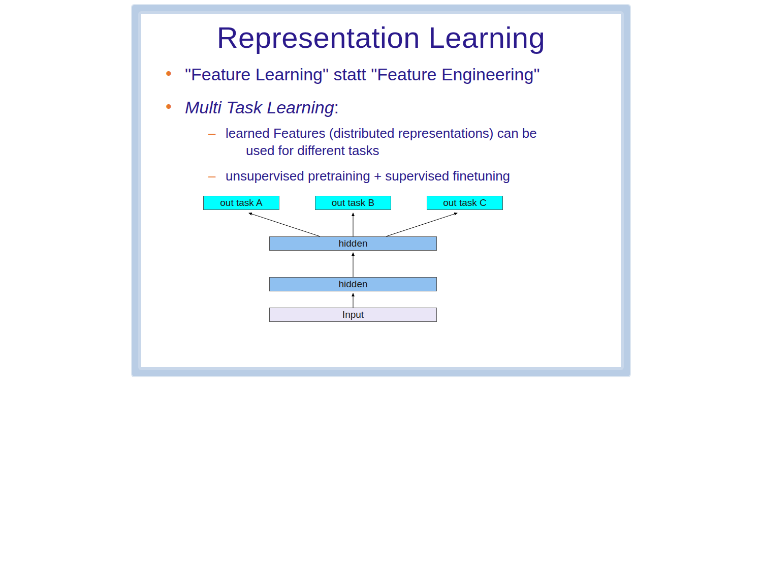Representation Learning
"Feature Learning" statt "Feature Engineering"
Multi Task Learning:
learned Features (distributed representations) can beused for different tasks
unsupervised pretraining + supervised finetuning
out task A
out task B
out task C
hidden
hidden
Input